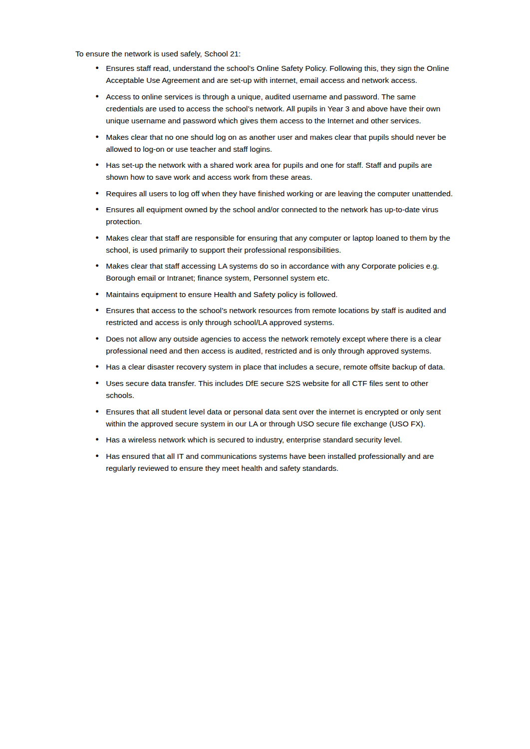To ensure the network is used safely, School 21:
Ensures staff read, understand the school’s Online Safety Policy. Following this, they sign the Online Acceptable Use Agreement and are set-up with internet, email access and network access.
Access to online services is through a unique, audited username and password. The same credentials are used to access the school’s network. All pupils in Year 3 and above have their own unique username and password which gives them access to the Internet and other services.
Makes clear that no one should log on as another user and makes clear that pupils should never be allowed to log-on or use teacher and staff logins.
Has set-up the network with a shared work area for pupils and one for staff. Staff and pupils are shown how to save work and access work from these areas.
Requires all users to log off when they have finished working or are leaving the computer unattended.
Ensures all equipment owned by the school and/or connected to the network has up-to-date virus protection.
Makes clear that staff are responsible for ensuring that any computer or laptop loaned to them by the school, is used primarily to support their professional responsibilities.
Makes clear that staff accessing LA systems do so in accordance with any Corporate policies e.g. Borough email or Intranet; finance system, Personnel system etc.
Maintains equipment to ensure Health and Safety policy is followed.
Ensures that access to the school’s network resources from remote locations by staff is audited and restricted and access is only through school/LA approved systems.
Does not allow any outside agencies to access the network remotely except where there is a clear professional need and then access is audited, restricted and is only through approved systems.
Has a clear disaster recovery system in place that includes a secure, remote offsite backup of data.
Uses secure data transfer. This includes DfE secure S2S website for all CTF files sent to other schools.
Ensures that all student level data or personal data sent over the internet is encrypted or only sent within the approved secure system in our LA or through USO secure file exchange (USO FX).
Has a wireless network which is secured to industry, enterprise standard security level.
Has ensured that all IT and communications systems have been installed professionally and are regularly reviewed to ensure they meet health and safety standards.